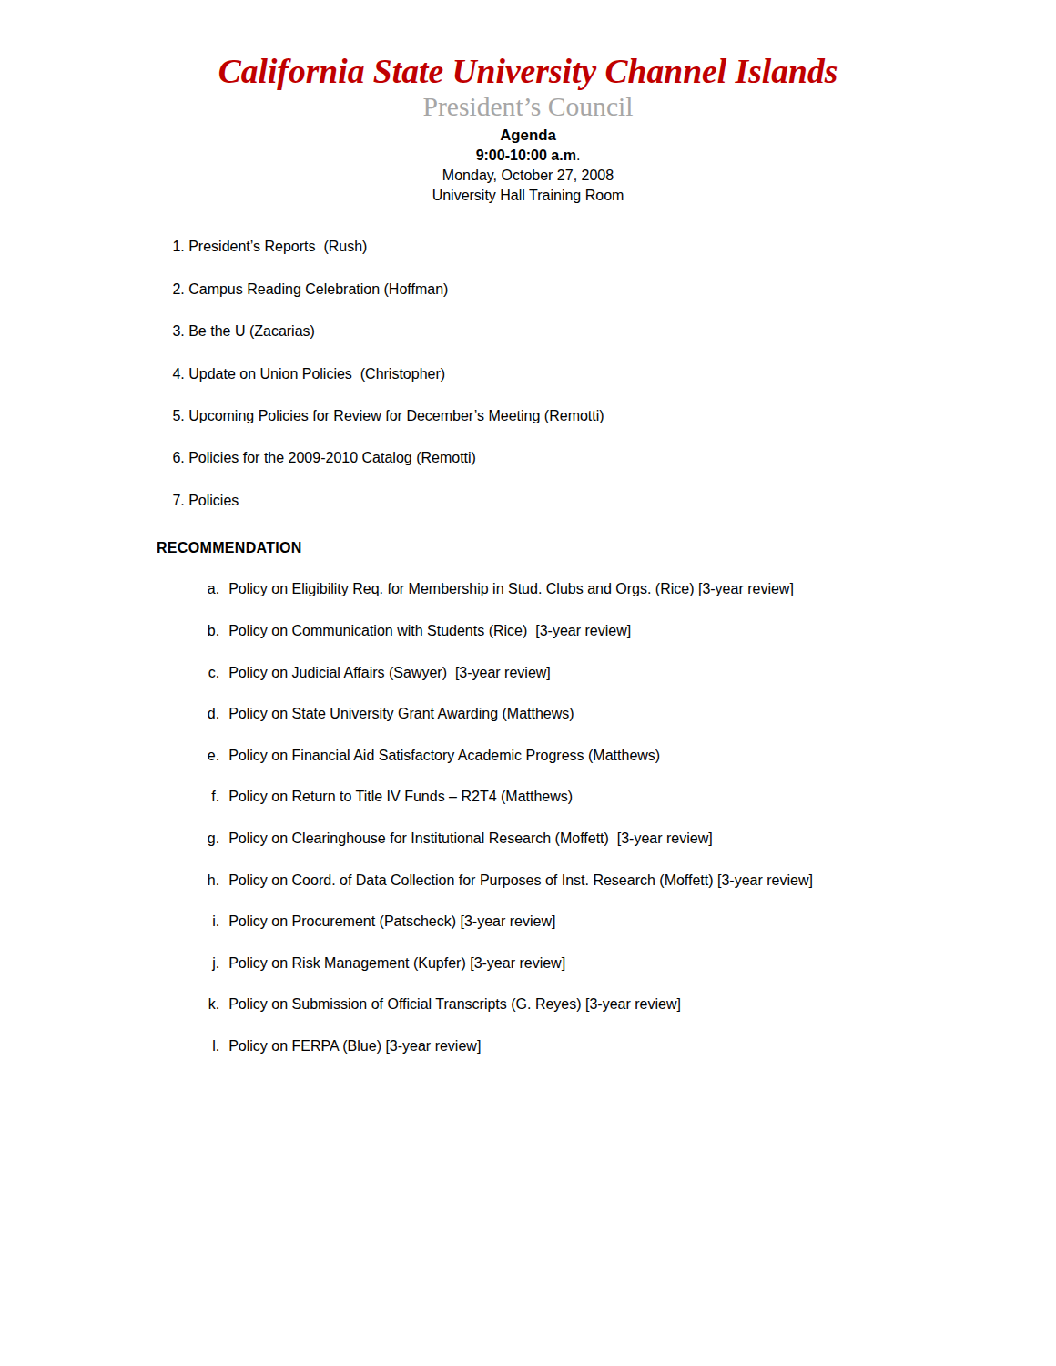California State University Channel Islands
President’s Council
Agenda
9:00-10:00 a.m.
Monday, October 27, 2008
University Hall Training Room
President’s Reports (Rush)
Campus Reading Celebration (Hoffman)
Be the U (Zacarias)
Update on Union Policies (Christopher)
Upcoming Policies for Review for December’s Meeting (Remotti)
Policies for the 2009-2010 Catalog (Remotti)
Policies
RECOMMENDATION
Policy on Eligibility Req. for Membership in Stud. Clubs and Orgs. (Rice) [3-year review]
Policy on Communication with Students (Rice) [3-year review]
Policy on Judicial Affairs (Sawyer) [3-year review]
Policy on State University Grant Awarding (Matthews)
Policy on Financial Aid Satisfactory Academic Progress (Matthews)
Policy on Return to Title IV Funds – R2T4 (Matthews)
Policy on Clearinghouse for Institutional Research (Moffett) [3-year review]
Policy on Coord. of Data Collection for Purposes of Inst. Research (Moffett) [3-year review]
Policy on Procurement (Patscheck) [3-year review]
Policy on Risk Management (Kupfer) [3-year review]
Policy on Submission of Official Transcripts (G. Reyes) [3-year review]
Policy on FERPA (Blue) [3-year review]